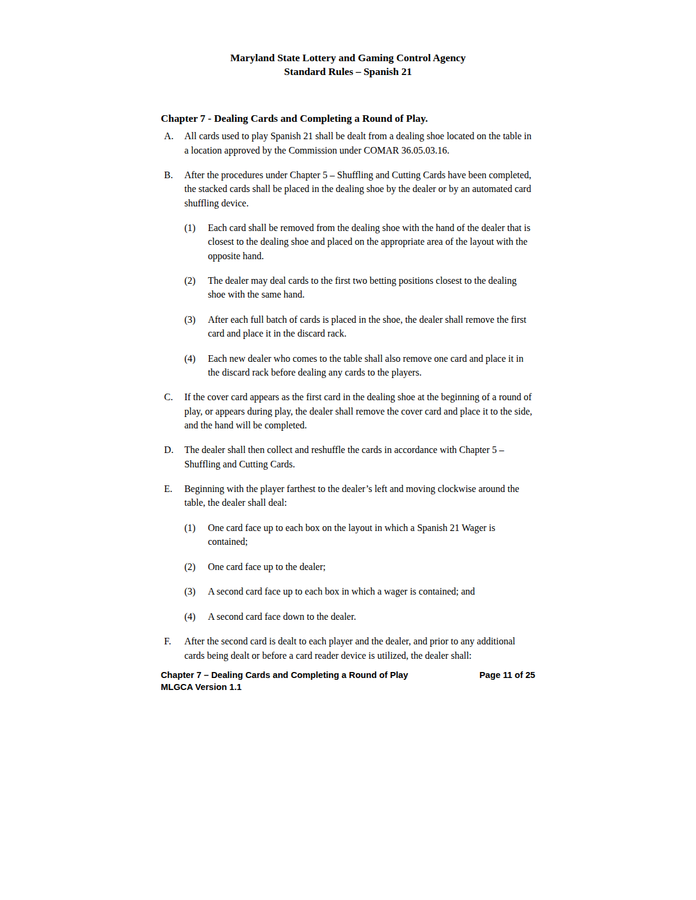Maryland State Lottery and Gaming Control Agency Standard Rules – Spanish 21
Chapter 7 - Dealing Cards and Completing a Round of Play.
A. All cards used to play Spanish 21 shall be dealt from a dealing shoe located on the table in a location approved by the Commission under COMAR 36.05.03.16.
B. After the procedures under Chapter 5 – Shuffling and Cutting Cards have been completed, the stacked cards shall be placed in the dealing shoe by the dealer or by an automated card shuffling device.
(1) Each card shall be removed from the dealing shoe with the hand of the dealer that is closest to the dealing shoe and placed on the appropriate area of the layout with the opposite hand.
(2) The dealer may deal cards to the first two betting positions closest to the dealing shoe with the same hand.
(3) After each full batch of cards is placed in the shoe, the dealer shall remove the first card and place it in the discard rack.
(4) Each new dealer who comes to the table shall also remove one card and place it in the discard rack before dealing any cards to the players.
C. If the cover card appears as the first card in the dealing shoe at the beginning of a round of play, or appears during play, the dealer shall remove the cover card and place it to the side, and the hand will be completed.
D. The dealer shall then collect and reshuffle the cards in accordance with Chapter 5 – Shuffling and Cutting Cards.
E. Beginning with the player farthest to the dealer’s left and moving clockwise around the table, the dealer shall deal:
(1) One card face up to each box on the layout in which a Spanish 21 Wager is contained;
(2) One card face up to the dealer;
(3) A second card face up to each box in which a wager is contained; and
(4) A second card face down to the dealer.
F. After the second card is dealt to each player and the dealer, and prior to any additional cards being dealt or before a card reader device is utilized, the dealer shall:
Chapter 7 – Dealing Cards and Completing a Round of Play
MLGCA Version 1.1
Page 11 of 25